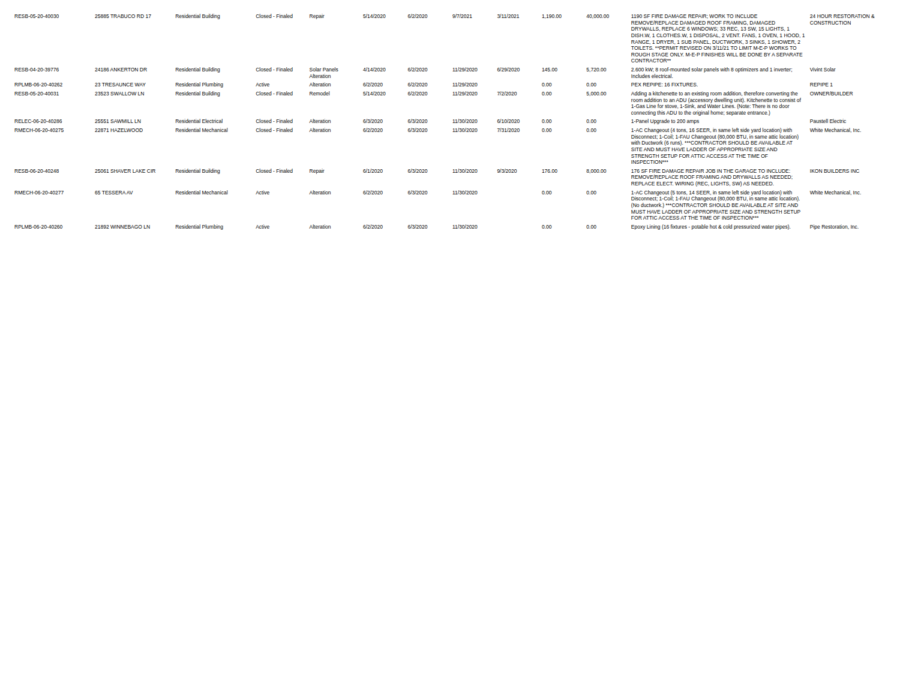| RESB-05-20-40030 | 25885 TRABUCO RD 17 | Residential Building | Closed - Finaled | Repair | 5/14/2020 | 6/2/2020 | 9/7/2021 | 3/11/2021 | 1,190.00 | 40,000.00 | 1190 SF FIRE DAMAGE REPAIR; WORK TO INCLUDE REMOVE/REPLACE DAMAGED ROOF FRAMING, DAMAGED DRYWALLS, REPLACE 6 WINDOWS; 33 REC, 13 SW, 15 LIGHTS, 1 DISH.W, 1 CLOTHES.W, 1 DISPOSAL, 2 VENT. FANS, 1 OVEN, 1 HOOD, 1 RANGE, 1 DRYER, 1 SUB PANEL, DUCTWORK, 3 SINKS, 1 SHOWER, 2 TOILETS. **PERMIT REVISED ON 3/11/21 TO LIMIT M-E-P WORKS TO ROUGH STAGE ONLY. M-E-P FINISHES WILL BE DONE BY A SEPARATE CONTRACTOR** | 24 HOUR RESTORATION & CONSTRUCTION |
| RESB-04-20-39776 | 24186 ANKERTON DR | Residential Building | Closed - Finaled | Solar Panels Alteration | 4/14/2020 | 6/2/2020 | 11/29/2020 | 6/29/2020 | 145.00 | 5,720.00 | 2.600 kW; 8 roof-mounted solar panels with 8 optimizers and 1 inverter; Includes electrical. | Vivint Solar |
| RPLMB-06-20-40262 | 23 TRESAUNCE WAY | Residential Plumbing | Active | Alteration | 6/2/2020 | 6/2/2020 | 11/29/2020 | | 0.00 | 0.00 | PEX REPIPE: 16 FIXTURES. | REPIPE 1 |
| RESB-05-20-40031 | 23523 SWALLOW LN | Residential Building | Closed - Finaled | Remodel | 5/14/2020 | 6/2/2020 | 11/29/2020 | 7/2/2020 | 0.00 | 5,000.00 | Adding a kitchenette to an existing room addition, therefore converting the room addition to an ADU (accessory dwelling unit). Kitchenette to consist of 1-Gas Line for stove, 1-Sink, and Water Lines. (Note: There is no door connecting this ADU to the original home; separate entrance.) | OWNER/BUILDER |
| RELEC-06-20-40286 | 25551 SAWMILL LN | Residential Electrical | Closed - Finaled | Alteration | 6/3/2020 | 6/3/2020 | 11/30/2020 | 6/10/2020 | 0.00 | 0.00 | 1-Panel Upgrade to 200 amps | Paustell Electric |
| RMECH-06-20-40275 | 22871 HAZELWOOD | Residential Mechanical | Closed - Finaled | Alteration | 6/2/2020 | 6/3/2020 | 11/30/2020 | 7/31/2020 | 0.00 | 0.00 | 1-AC Changeout (4 tons, 16 SEER, in same left side yard location) with Disconnect; 1-Coil; 1-FAU Changeout (80,000 BTU, in same attic location) with Ductwork (6 runs). ***CONTRACTOR SHOULD BE AVAILABLE AT SITE AND MUST HAVE LADDER OF APPROPRIATE SIZE AND STRENGTH SETUP FOR ATTIC ACCESS AT THE TIME OF INSPECTION*** | White Mechanical, Inc. |
| RESB-06-20-40248 | 25061 SHAVER LAKE CIR | Residential Building | Closed - Finaled | Repair | 6/1/2020 | 6/3/2020 | 11/30/2020 | 9/3/2020 | 176.00 | 8,000.00 | 176 SF FIRE DAMAGE REPAIR JOB IN THE GARAGE TO INCLUDE: REMOVE/REPLACE ROOF FRAMING AND DRYWALLS AS NEEDED; REPLACE ELECT. WIRING (REC, LIGHTS, SW) AS NEEDED. | IKON BUILDERS INC |
| RMECH-06-20-40277 | 65 TESSERA AV | Residential Mechanical | Active | Alteration | 6/2/2020 | 6/3/2020 | 11/30/2020 | | 0.00 | 0.00 | 1-AC Changeout (5 tons, 14 SEER, in same left side yard location) with Disconnect; 1-Coil; 1-FAU Changeout (80,000 BTU, in same attic location). (No ductwork.) ***CONTRACTOR SHOULD BE AVAILABLE AT SITE AND MUST HAVE LADDER OF APPROPRIATE SIZE AND STRENGTH SETUP FOR ATTIC ACCESS AT THE TIME OF INSPECTION*** | White Mechanical, Inc. |
| RPLMB-06-20-40260 | 21892 WINNEBAGO LN | Residential Plumbing | Active | Alteration | 6/2/2020 | 6/3/2020 | 11/30/2020 | | 0.00 | 0.00 | Epoxy Lining (16 fixtures - potable hot & cold pressurized water pipes). | Pipe Restoration, Inc. |